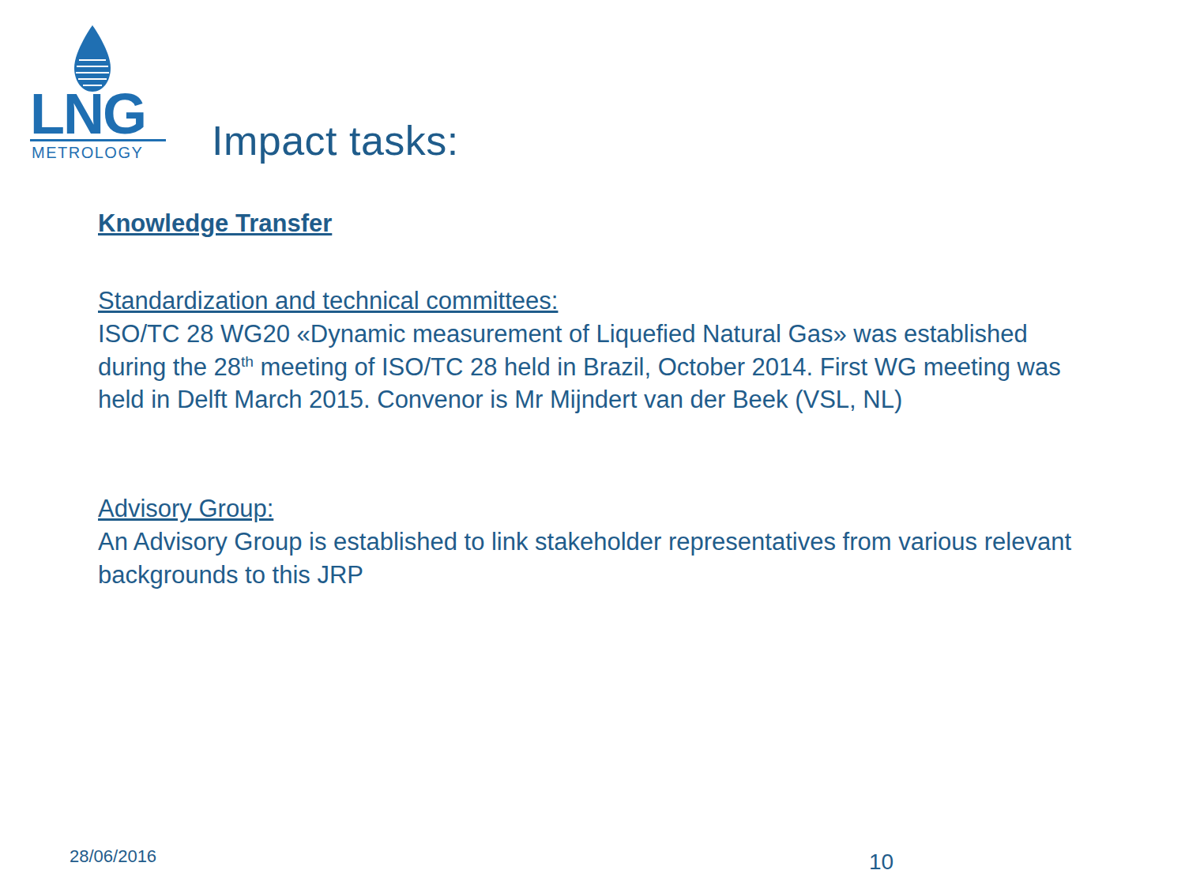LNG
METROLOGY
Impact tasks:
Knowledge Transfer
Standardization and technical committees:
ISO/TC 28 WG20 «Dynamic measurement of Liquefied Natural Gas» was established during the 28th meeting of ISO/TC 28 held in Brazil, October 2014. First WG meeting was held in Delft March 2015. Convenor is Mr Mijndert van der Beek (VSL, NL)
Advisory Group:
An Advisory Group is established to link stakeholder representatives from various relevant backgrounds to this JRP
28/06/2016
10